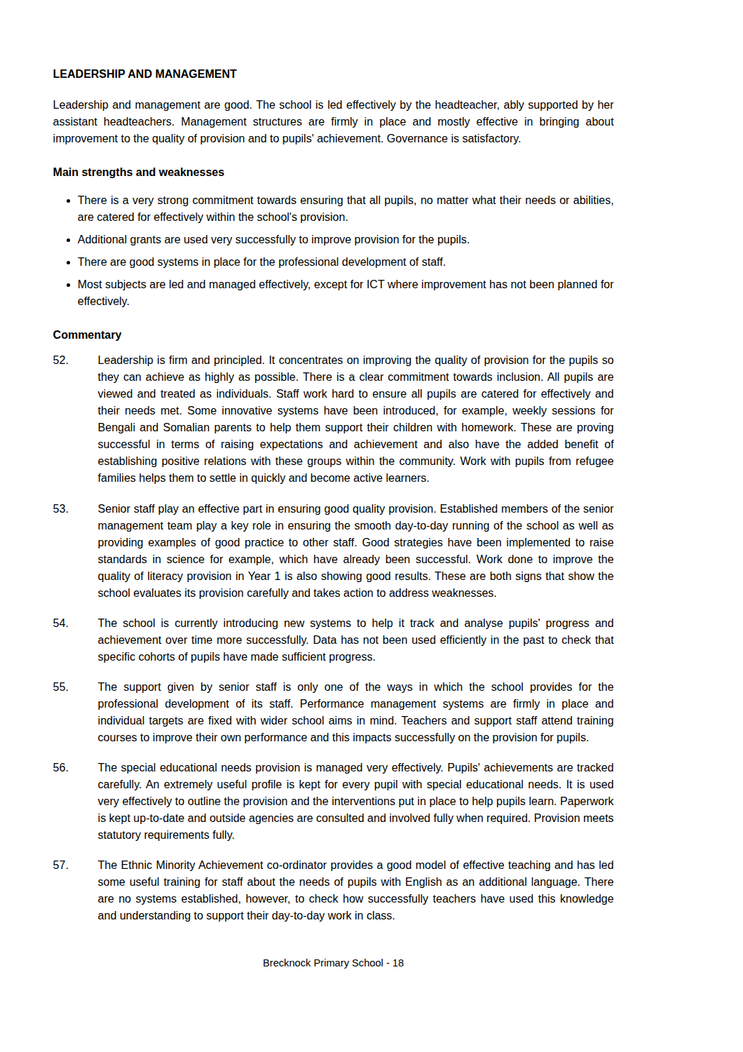Leadership and Management
Leadership and management are good. The school is led effectively by the headteacher, ably supported by her assistant headteachers. Management structures are firmly in place and mostly effective in bringing about improvement to the quality of provision and to pupils' achievement. Governance is satisfactory.
Main strengths and weaknesses
There is a very strong commitment towards ensuring that all pupils, no matter what their needs or abilities, are catered for effectively within the school's provision.
Additional grants are used very successfully to improve provision for the pupils.
There are good systems in place for the professional development of staff.
Most subjects are led and managed effectively, except for ICT where improvement has not been planned for effectively.
Commentary
52.
Leadership is firm and principled. It concentrates on improving the quality of provision for the pupils so they can achieve as highly as possible. There is a clear commitment towards inclusion. All pupils are viewed and treated as individuals. Staff work hard to ensure all pupils are catered for effectively and their needs met. Some innovative systems have been introduced, for example, weekly sessions for Bengali and Somalian parents to help them support their children with homework. These are proving successful in terms of raising expectations and achievement and also have the added benefit of establishing positive relations with these groups within the community. Work with pupils from refugee families helps them to settle in quickly and become active learners.
53.
Senior staff play an effective part in ensuring good quality provision. Established members of the senior management team play a key role in ensuring the smooth day-to-day running of the school as well as providing examples of good practice to other staff. Good strategies have been implemented to raise standards in science for example, which have already been successful. Work done to improve the quality of literacy provision in Year 1 is also showing good results. These are both signs that show the school evaluates its provision carefully and takes action to address weaknesses.
54.
The school is currently introducing new systems to help it track and analyse pupils' progress and achievement over time more successfully. Data has not been used efficiently in the past to check that specific cohorts of pupils have made sufficient progress.
55.
The support given by senior staff is only one of the ways in which the school provides for the professional development of its staff. Performance management systems are firmly in place and individual targets are fixed with wider school aims in mind. Teachers and support staff attend training courses to improve their own performance and this impacts successfully on the provision for pupils.
56.
The special educational needs provision is managed very effectively. Pupils' achievements are tracked carefully. An extremely useful profile is kept for every pupil with special educational needs. It is used very effectively to outline the provision and the interventions put in place to help pupils learn. Paperwork is kept up-to-date and outside agencies are consulted and involved fully when required. Provision meets statutory requirements fully.
57.
The Ethnic Minority Achievement co-ordinator provides a good model of effective teaching and has led some useful training for staff about the needs of pupils with English as an additional language. There are no systems established, however, to check how successfully teachers have used this knowledge and understanding to support their day-to-day work in class.
Brecknock Primary School - 18